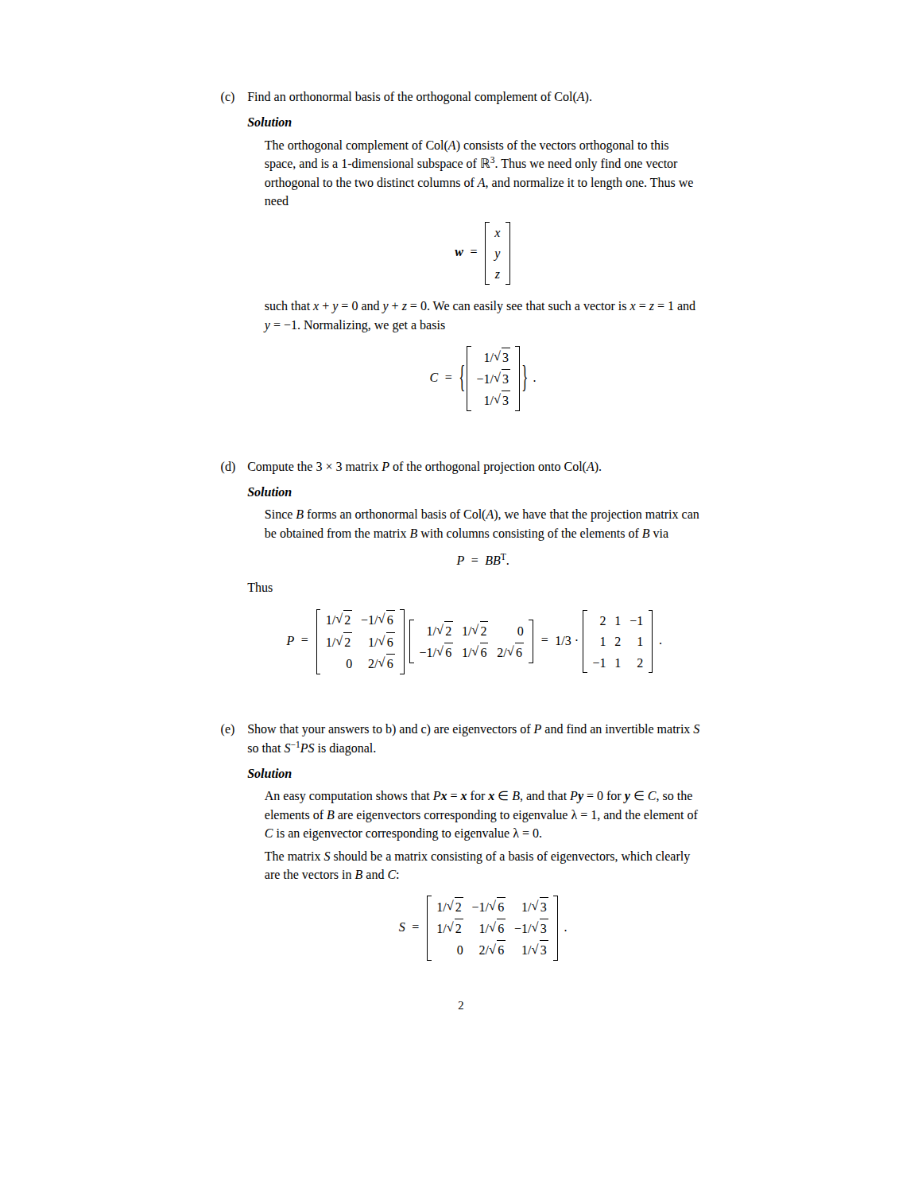(c)
Find an orthonormal basis of the orthogonal complement of Col(A).
Solution
The orthogonal complement of Col(A) consists of the vectors orthogonal to this space, and is a 1-dimensional subspace of ℝ3. Thus we need only find one vector orthogonal to the two distinct columns of A, and normalize it to length one. Thus we need
w =
| x |
| y |
| z |
such that x + y = 0 and y + z = 0. We can easily see that such a vector is x = z = 1 and y = −1. Normalizing, we get a basis
C = {
| 1/ 3 |
| −1/ 3 |
| 1/ 3 |
} .
(d)
Compute the 3 × 3 matrix P of the orthogonal projection onto Col(A).
Solution
Since B forms an orthonormal basis of Col(A), we have that the projection matrix can be obtained from the matrix B with columns consisting of the elements of B via
P = BBT.
Thus
P =
| 1/ 2 | −1/ 6 |
| 1/ 2 | 1/ 6 |
| 0 | 2/ 6 |
| 1/ 2 | 1/ 2 | 0 |
| −1/ 6 | 1/ 6 | 2/ 6 |
= 1/3 ·
| 2 | 1 | −1 |
| 1 | 2 | 1 |
| −1 | 1 | 2 |
.
(e)
Show that your answers to b) and c) are eigenvectors of P and find an invertible matrix S so that S−1PS is diagonal.
Solution
An easy computation shows that Px = x for x ∈ B, and that Py = 0 for y ∈ C, so the elements of B are eigenvectors corresponding to eigenvalue λ = 1, and the element of C is an eigenvector corresponding to eigenvalue λ = 0.
The matrix S should be a matrix consisting of a basis of eigenvectors, which clearly are the vectors in B and C:
S =
| 1/ 2 | −1/ 6 | 1/ 3 |
| 1/ 2 | 1/ 6 | −1/ 3 |
| 0 | 2/ 6 | 1/ 3 |
.
2